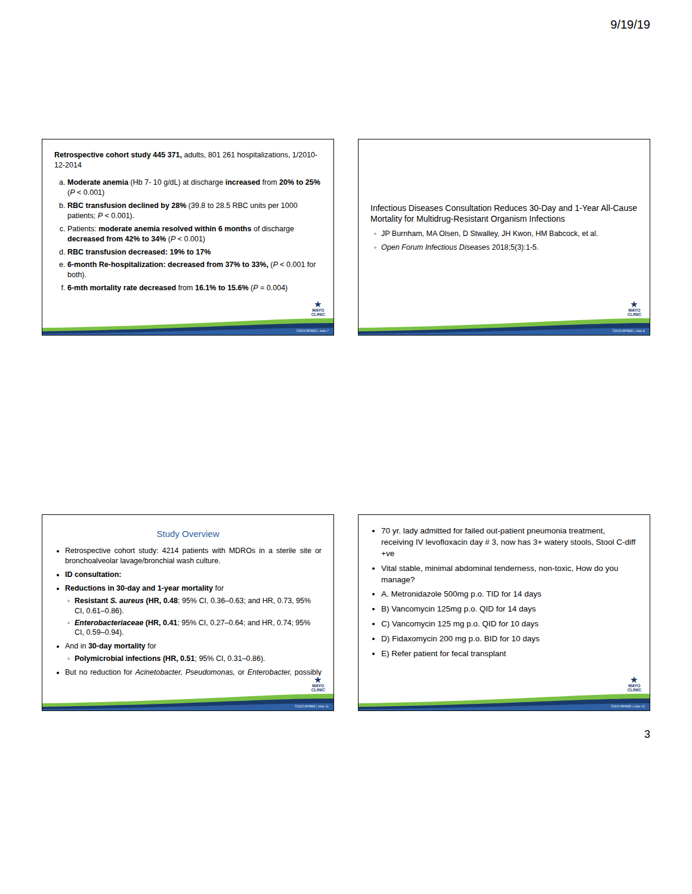9/19/19
Retrospective cohort study 445 371, adults, 801 261 hospitalizations, 1/2010- 12-2014
Moderate anemia (Hb 7- 10 g/dL) at discharge increased from 20% to 25% (P < 0.001)
RBC transfusion declined by 28% (39.8 to 28.5 RBC units per 1000 patients; P < 0.001).
Patients: moderate anemia resolved within 6 months of discharge decreased from 42% to 34% (P < 0.001)
RBC transfusion decreased: 19% to 17%
6-month Re-hospitalization: decreased from 37% to 33%, (P < 0.001 for both).
6-mth mortality rate decreased from 16.1% to 15.6% (P = 0.004)
★MAYO
CLINIC
©2019 MFMER | slide-7
Infectious Diseases Consultation Reduces 30-Day and 1-Year All-Cause Mortality for Multidrug-Resistant Organism Infections
JP Burnham, MA Olsen, D Stwalley, JH Kwon, HM Babcock, et al.
Open Forum Infectious Diseases 2018;5(3):1-5.
★MAYO
CLINIC
©2019 MFMER | slide-8
Study Overview
Retrospective cohort study: 4214 patients with MDROs in a sterile site or bronchoalveolar lavage/bronchial wash culture.
ID consultation:
Reductions in 30-day and 1-year mortality for
Resistant S. aureus (HR, 0.48; 95% CI, 0.36–0.63; and HR, 0.73, 95% CI, 0.61–0.86).
Enterobacteriaceae (HR, 0.41; 95% CI, 0.27–0.64; and HR, 0.74; 95% CI, 0.59–0.94).
And in 30-day mortality for
Polymicrobial infections (HR, 0.51; 95% CI, 0.31–0.86).
But no reduction for Acinetobacter, Pseudomonas, or Enterobacter, possibly due to small sample sizes.
★MAYO
CLINIC
©2019 MFMER | slide-11
70 yr. lady admitted for failed out-patient pneumonia treatment, receiving IV levofloxacin day # 3, now has 3+ watery stools, Stool C-diff +ve
Vital stable, minimal abdominal tenderness, non-toxic, How do you manage?
A. Metronidazole 500mg p.o. TID for 14 days
B) Vancomycin 125mg p.o. QID for 14 days
C) Vancomycin 125 mg p.o. QID for 10 days
D) Fidaxomycin 200 mg p.o. BID for 10 days
E) Refer patient for fecal transplant
★MAYO
CLINIC
©2019 MFMER | slide-12
3